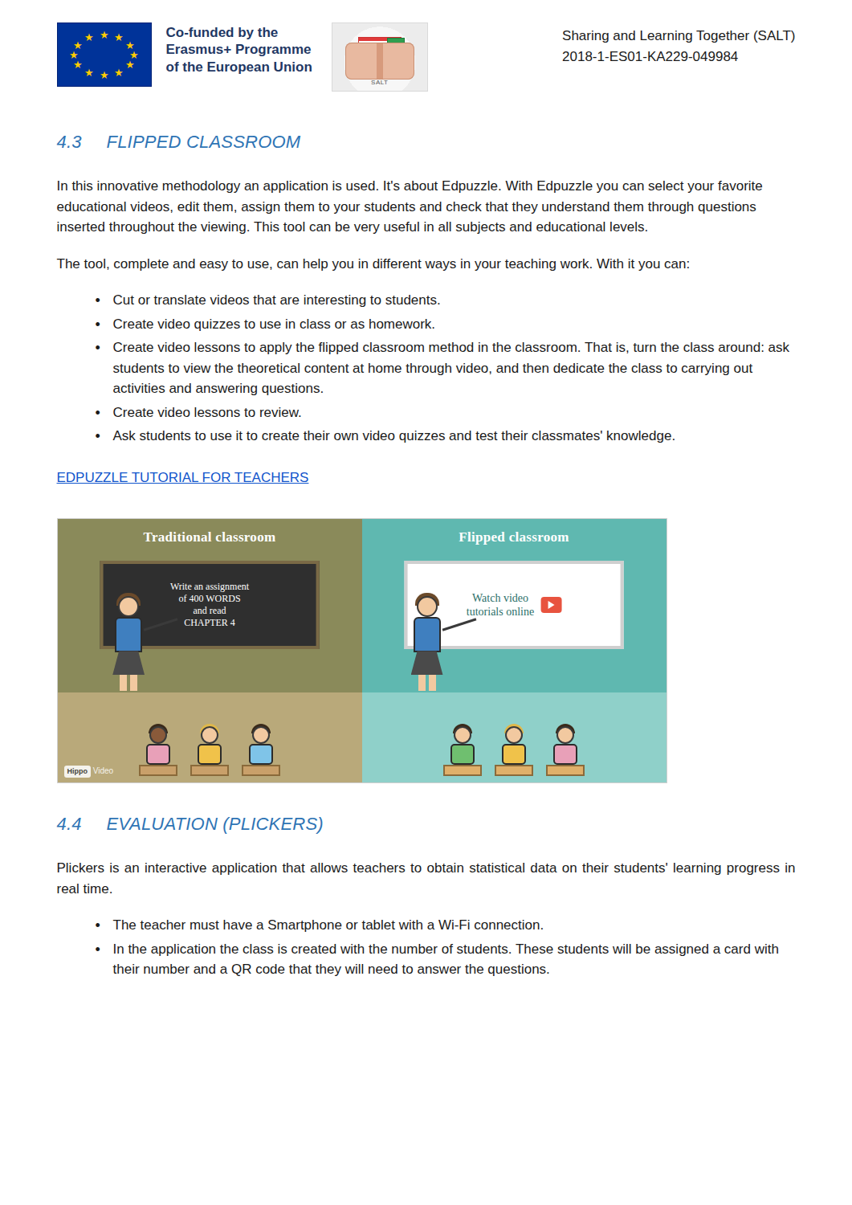★ ★ ★ ★ ★ ★ ★ ★ ★ ★ ★ ★
Co-funded by the
Erasmus+ Programme
of the European Union
SALT
Sharing and Learning Together (SALT)
2018-1-ES01-KA229-049984
4.3 FLIPPED CLASSROOM
In this innovative methodology an application is used. It's about Edpuzzle. With Edpuzzle you can select your favorite educational videos, edit them, assign them to your students and check that they understand them through questions inserted throughout the viewing. This tool can be very useful in all subjects and educational levels.
The tool, complete and easy to use, can help you in different ways in your teaching work. With it you can:
Cut or translate videos that are interesting to students.
Create video quizzes to use in class or as homework.
Create video lessons to apply the flipped classroom method in the classroom. That is, turn the class around: ask students to view the theoretical content at home through video, and then dedicate the class to carrying out activities and answering questions.
Create video lessons to review.
Ask students to use it to create their own video quizzes and test their classmates' knowledge.
EDPUZZLE TUTORIAL FOR TEACHERS
Traditional classroom
Write an assignment
of 400 WORDS
and read
CHAPTER 4
Hippo Video
Flipped classroom
Watch video
tutorials online
4.4 EVALUATION (PLICKERS)
Plickers is an interactive application that allows teachers to obtain statistical data on their students' learning progress in real time.
The teacher must have a Smartphone or tablet with a Wi-Fi connection.
In the application the class is created with the number of students. These students will be assigned a card with their number and a QR code that they will need to answer the questions.